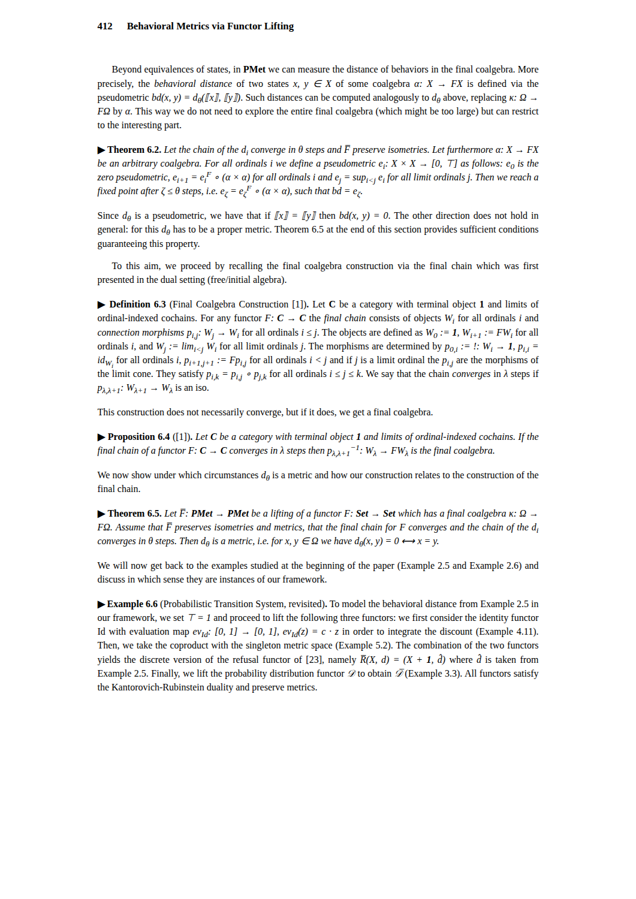412 Behavioral Metrics via Functor Lifting
Beyond equivalences of states, in PMet we can measure the distance of behaviors in the final coalgebra. More precisely, the behavioral distance of two states x, y ∈ X of some coalgebra α: X → FX is defined via the pseudometric bd(x, y) = dθ(⟦x⟧, ⟦y⟧). Such distances can be computed analogously to dθ above, replacing κ: Ω → FΩ by α. This way we do not need to explore the entire final coalgebra (which might be too large) but can restrict to the interesting part.
▶ Theorem 6.2. Let the chain of the di converge in θ steps and F̅ preserve isometries. Let furthermore α: X → FX be an arbitrary coalgebra. For all ordinals i we define a pseudometric ei: X × X → [0, ⊤] as follows: e0 is the zero pseudometric, ei+1 = eiF ∘ (α × α) for all ordinals i and ej = supi<j ei for all limit ordinals j. Then we reach a fixed point after ζ ≤ θ steps, i.e. eζ = eζF ∘ (α × α), such that bd = eζ.
Since dθ is a pseudometric, we have that if ⟦x⟧ = ⟦y⟧ then bd(x, y) = 0. The other direction does not hold in general: for this dθ has to be a proper metric. Theorem 6.5 at the end of this section provides sufficient conditions guaranteeing this property.
To this aim, we proceed by recalling the final coalgebra construction via the final chain which was first presented in the dual setting (free/initial algebra).
▶ Definition 6.3 (Final Coalgebra Construction [1]). Let C be a category with terminal object 1 and limits of ordinal-indexed cochains. For any functor F: C → C the final chain consists of objects Wi for all ordinals i and connection morphisms pi,j: Wj → Wi for all ordinals i ≤ j. The objects are defined as W0 := 1, Wi+1 := FWi for all ordinals i, and Wj := limi<j Wi for all limit ordinals j. The morphisms are determined by p0,i := !: Wi → 1, pi,i = idWi for all ordinals i, pi+1,j+1 := Fpi,j for all ordinals i < j and if j is a limit ordinal the pi,j are the morphisms of the limit cone. They satisfy pi,k = pi,j ∘ pj,k for all ordinals i ≤ j ≤ k. We say that the chain converges in λ steps if pλ,λ+1: Wλ+1 → Wλ is an iso.
This construction does not necessarily converge, but if it does, we get a final coalgebra.
▶ Proposition 6.4 ([1]). Let C be a category with terminal object 1 and limits of ordinal-indexed cochains. If the final chain of a functor F: C → C converges in λ steps then pλ,λ+1−1: Wλ → FWλ is the final coalgebra.
We now show under which circumstances dθ is a metric and how our construction relates to the construction of the final chain.
▶ Theorem 6.5. Let F̅: PMet → PMet be a lifting of a functor F: Set → Set which has a final coalgebra κ: Ω → FΩ. Assume that F̅ preserves isometries and metrics, that the final chain for F converges and the chain of the di converges in θ steps. Then dθ is a metric, i.e. for x, y ∈ Ω we have dθ(x, y) = 0 ⟷ x = y.
We will now get back to the examples studied at the beginning of the paper (Example 2.5 and Example 2.6) and discuss in which sense they are instances of our framework.
▶ Example 6.6 (Probabilistic Transition System, revisited). To model the behavioral distance from Example 2.5 in our framework, we set ⊤ = 1 and proceed to lift the following three functors: we first consider the identity functor Id with evaluation map evId: [0, 1] → [0, 1], evId(z) = c · z in order to integrate the discount (Example 4.11). Then, we take the coproduct with the singleton metric space (Example 5.2). The combination of the two functors yields the discrete version of the refusal functor of [23], namely R̅(X, d) = (X + 1, d̂) where d̂ is taken from Example 2.5. Finally, we lift the probability distribution functor 𝒟 to obtain 𝒟̅ (Example 3.3). All functors satisfy the Kantorovich-Rubinstein duality and preserve metrics.